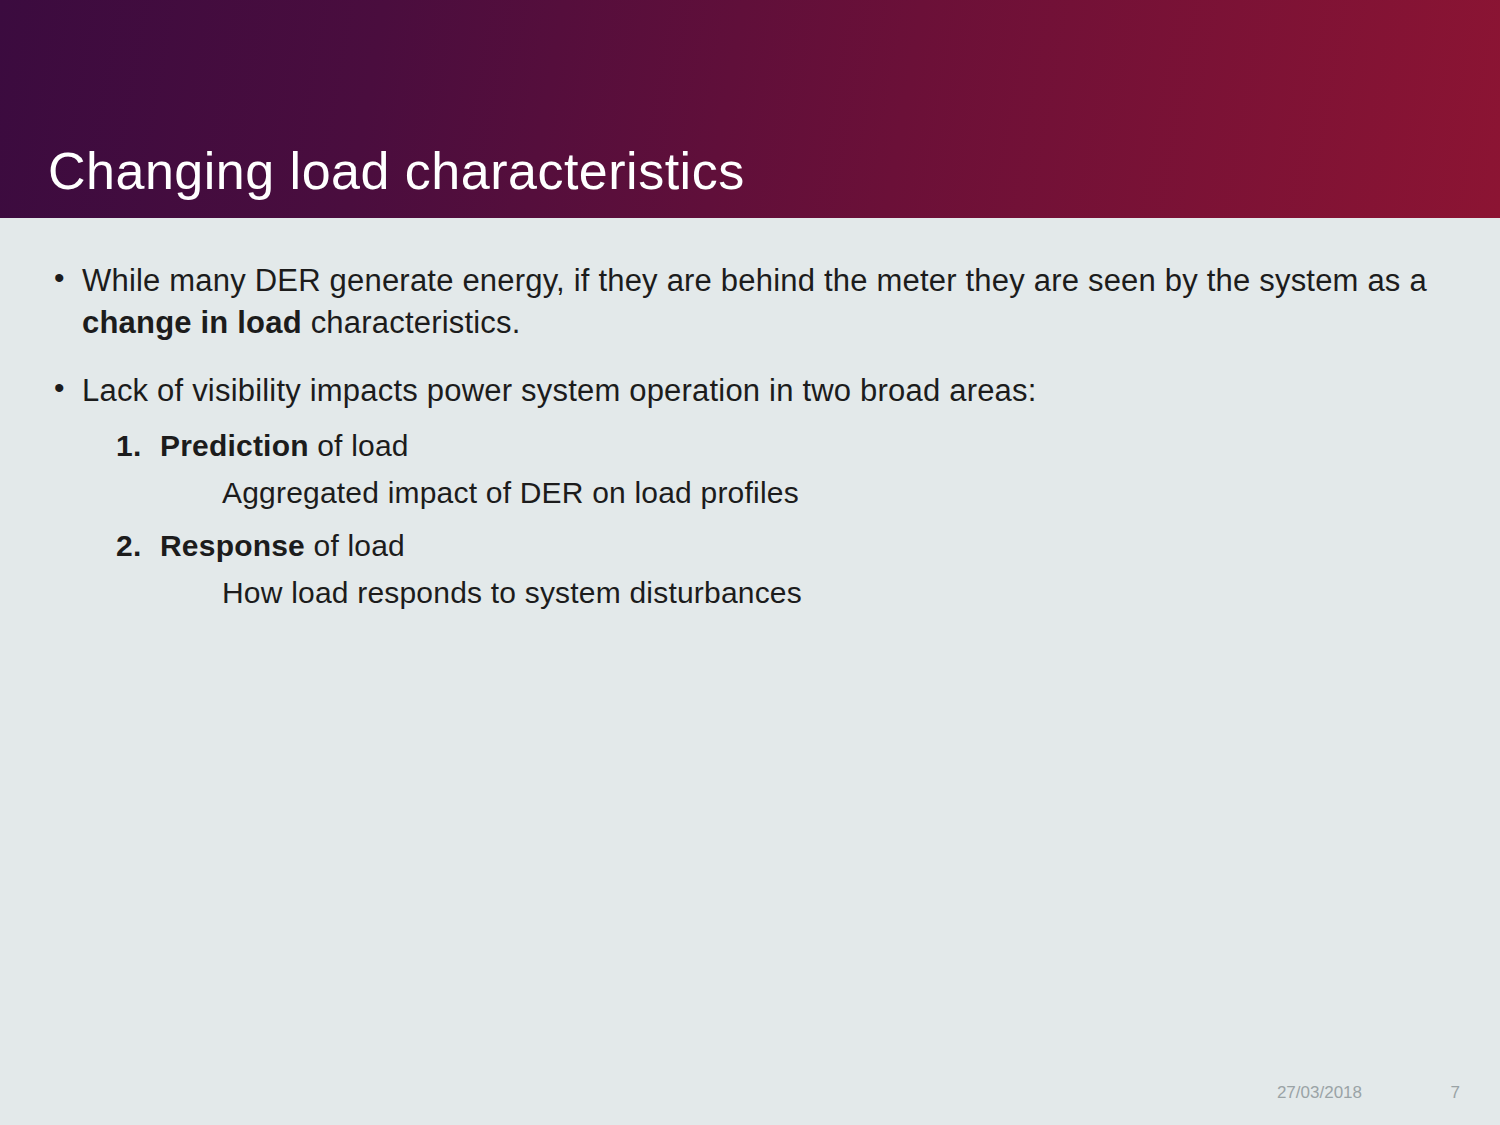Changing load characteristics
While many DER generate energy, if they are behind the meter they are seen by the system as a change in load characteristics.
Lack of visibility impacts power system operation in two broad areas:
Prediction of load Aggregated impact of DER on load profiles
Response of load How load responds to system disturbances
27/03/2018 7